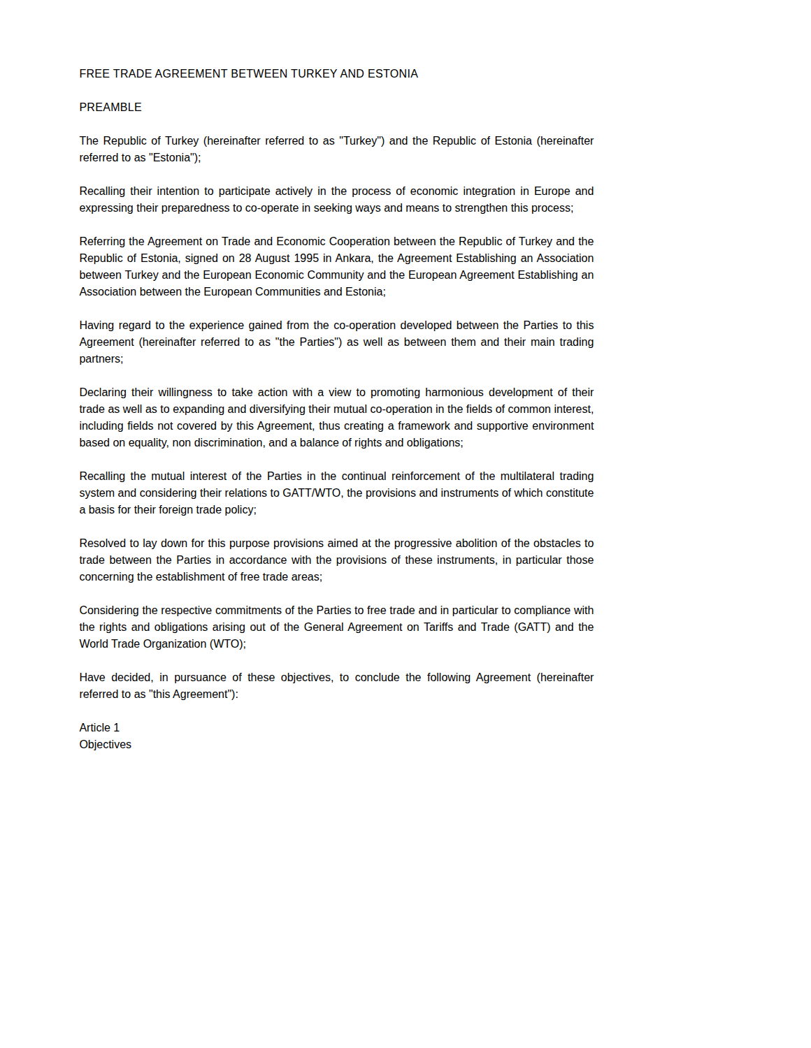FREE TRADE AGREEMENT BETWEEN TURKEY AND ESTONIA
PREAMBLE
The Republic of Turkey (hereinafter referred to as "Turkey") and the Republic of Estonia (hereinafter referred to as "Estonia");
Recalling their intention to participate actively in the process of economic integration in Europe and expressing their preparedness to co-operate in seeking ways and means to strengthen this process;
Referring the Agreement on Trade and Economic Cooperation between the Republic of Turkey and the Republic of Estonia, signed on 28 August 1995 in Ankara, the Agreement Establishing an Association between Turkey and the European Economic Community and the European Agreement Establishing an Association between the European Communities and Estonia;
Having regard to the experience gained from the co-operation developed between the Parties to this Agreement (hereinafter referred to as "the Parties") as well as between them and their main trading partners;
Declaring their willingness to take action with a view to promoting harmonious development of their trade as well as to expanding and diversifying their mutual co-operation in the fields of common interest, including fields not covered by this Agreement, thus creating a framework and supportive environment based on equality, non discrimination, and a balance of rights and obligations;
Recalling the mutual interest of the Parties in the continual reinforcement of the multilateral trading system and considering their relations to GATT/WTO, the provisions and instruments of which constitute a basis for their foreign trade policy;
Resolved to lay down for this purpose provisions aimed at the progressive abolition of the obstacles to trade between the Parties in accordance with the provisions of these instruments, in particular those concerning the establishment of free trade areas;
Considering the respective commitments of the Parties to free trade and in particular to compliance with the rights and obligations arising out of the General Agreement on Tariffs and Trade (GATT) and the World Trade Organization (WTO);
Have decided, in pursuance of these objectives, to conclude the following Agreement (hereinafter referred to as "this Agreement"):
Article 1
Objectives